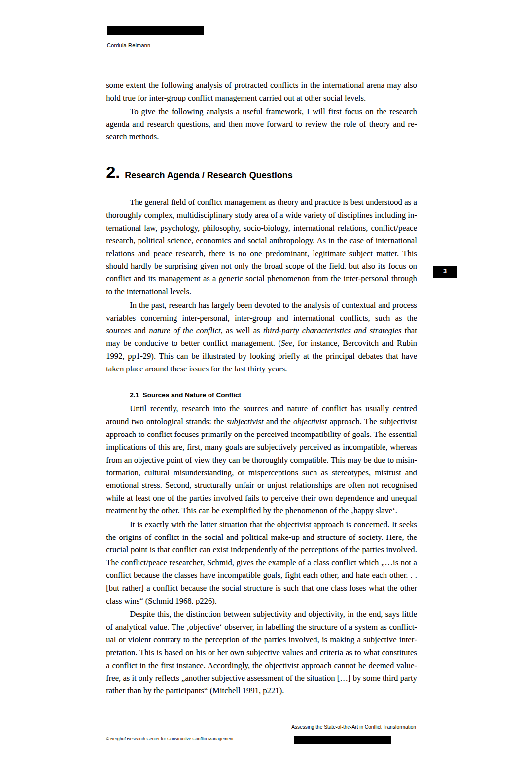Cordula Reimann
3
some extent the following analysis of protracted conflicts in the international arena may also hold true for inter-group conflict management carried out at other social levels.
To give the following analysis a useful framework, I will first focus on the research agenda and research questions, and then move forward to review the role of theory and research methods.
2. Research Agenda / Research Questions
The general field of conflict management as theory and practice is best understood as a thoroughly complex, multidisciplinary study area of a wide variety of disciplines including international law, psychology, philosophy, socio-biology, international relations, conflict/peace research, political science, economics and social anthropology. As in the case of international relations and peace research, there is no one predominant, legitimate subject matter. This should hardly be surprising given not only the broad scope of the field, but also its focus on conflict and its management as a generic social phenomenon from the inter-personal through to the international levels.
In the past, research has largely been devoted to the analysis of contextual and process variables concerning inter-personal, inter-group and international conflicts, such as the sources and nature of the conflict, as well as third-party characteristics and strategies that may be conducive to better conflict management. (See, for instance, Bercovitch and Rubin 1992, pp1-29). This can be illustrated by looking briefly at the principal debates that have taken place around these issues for the last thirty years.
2.1 Sources and Nature of Conflict
Until recently, research into the sources and nature of conflict has usually centred around two ontological strands: the subjectivist and the objectivist approach. The subjectivist approach to conflict focuses primarily on the perceived incompatibility of goals. The essential implications of this are, first, many goals are subjectively perceived as incompatible, whereas from an objective point of view they can be thoroughly compatible. This may be due to misinformation, cultural misunderstanding, or misperceptions such as stereotypes, mistrust and emotional stress. Second, structurally unfair or unjust relationships are often not recognised while at least one of the parties involved fails to perceive their own dependence and unequal treatment by the other. This can be exemplified by the phenomenon of the ‚happy slave‘.
It is exactly with the latter situation that the objectivist approach is concerned. It seeks the origins of conflict in the social and political make-up and structure of society. Here, the crucial point is that conflict can exist independently of the perceptions of the parties involved. The conflict/peace researcher, Schmid, gives the example of a class conflict which „…is not a conflict because the classes have incompatible goals, fight each other, and hate each other. . . [but rather] a conflict because the social structure is such that one class loses what the other class wins“ (Schmid 1968, p226).
Despite this, the distinction between subjectivity and objectivity, in the end, says little of analytical value. The ‚objective‘ observer, in labelling the structure of a system as conflictual or violent contrary to the perception of the parties involved, is making a subjective interpretation. This is based on his or her own subjective values and criteria as to what constitutes a conflict in the first instance. Accordingly, the objectivist approach cannot be deemed value-free, as it only reflects „another subjective assessment of the situation […] by some third party rather than by the participants“ (Mitchell 1991, p221).
Assessing the State-of-the-Art in Conflict Transformation
© Berghof Research Center for Constructive Conflict Management